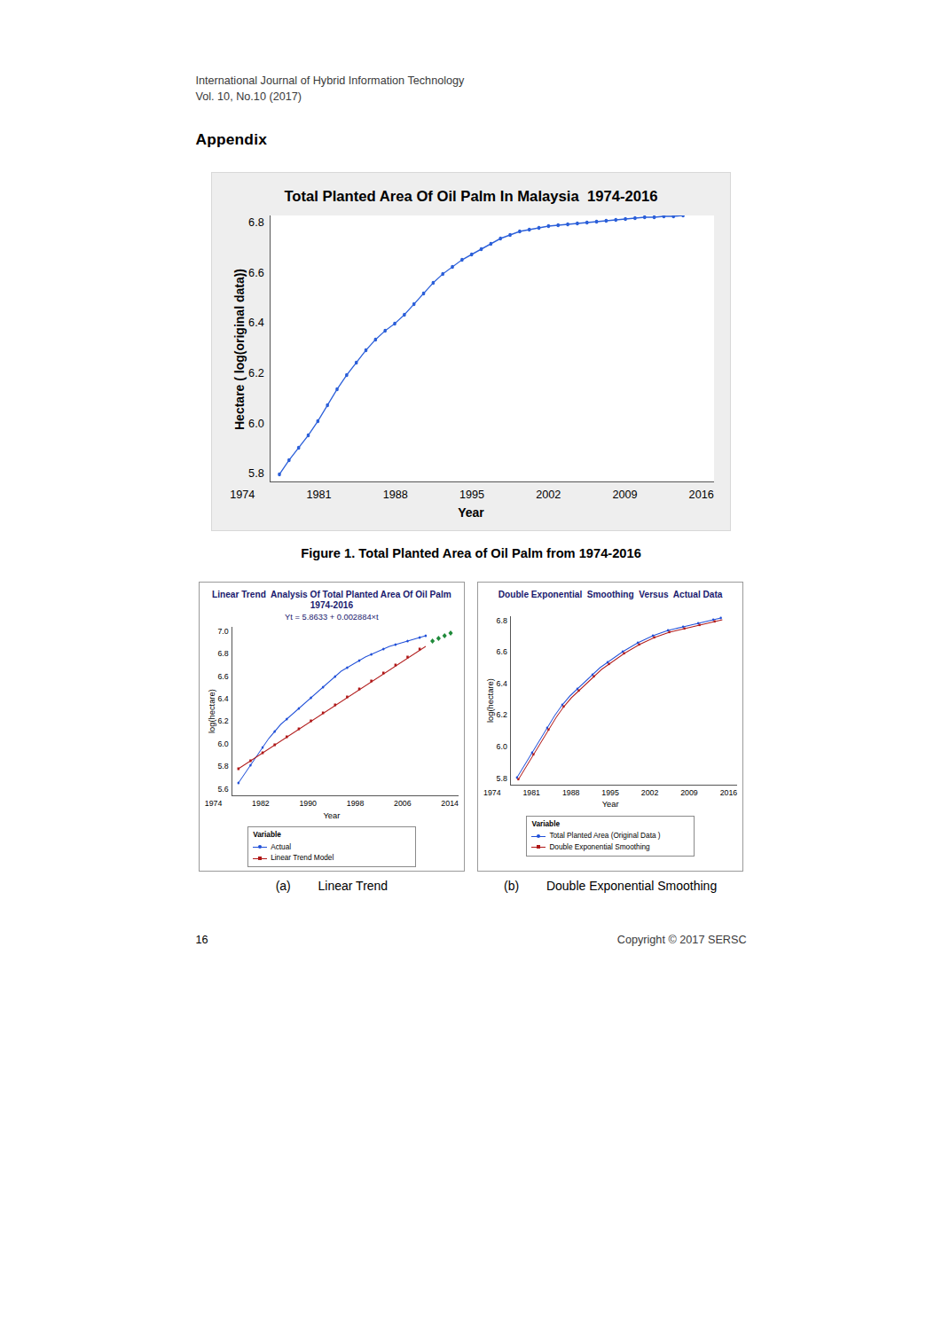International Journal of Hybrid Information Technology
Vol. 10, No.10 (2017)
Appendix
Total Planted Area Of Oil Palm In Malaysia 1974-2016
Hectare ( log(original data))
6.8 6.6 6.4 6.2 6.0 5.8
1974198119881995200220092016
Year
Figure 1. Total Planted Area of Oil Palm from 1974-2016
Linear Trend Analysis Of Total Planted Area Of Oil Palm 1974-2016
Yt = 5.8633 + 0.002884×t
log(hectare)
7.06.86.66.46.26.05.85.6
197419821990199820062014
Year
Variable
Actual
Linear Trend Model
Double Exponential Smoothing Versus Actual Data
log(hectare)
6.86.66.46.26.05.8
1974198119881995200220092016
Year
Variable
Total Planted Area (Original Data )
Double Exponential Smoothing
(a) Linear Trend
(b) Double Exponential Smoothing
16
Copyright © 2017 SERSC